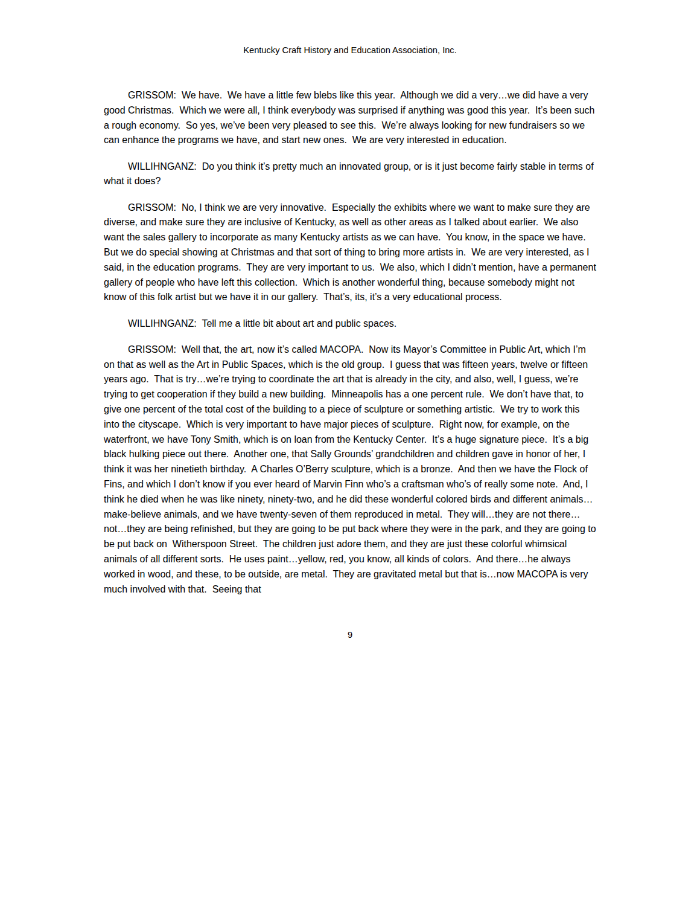Kentucky Craft History and Education Association, Inc.
Grissom: We have. We have a little few blebs like this year. Although we did a very…we did have a very good Christmas. Which we were all, I think everybody was surprised if anything was good this year. It’s been such a rough economy. So yes, we’ve been very pleased to see this. We’re always looking for new fundraisers so we can enhance the programs we have, and start new ones. We are very interested in education.
Willihnganz: Do you think it’s pretty much an innovated group, or is it just become fairly stable in terms of what it does?
Grissom: No, I think we are very innovative. Especially the exhibits where we want to make sure they are diverse, and make sure they are inclusive of Kentucky, as well as other areas as I talked about earlier. We also want the sales gallery to incorporate as many Kentucky artists as we can have. You know, in the space we have. But we do special showing at Christmas and that sort of thing to bring more artists in. We are very interested, as I said, in the education programs. They are very important to us. We also, which I didn’t mention, have a permanent gallery of people who have left this collection. Which is another wonderful thing, because somebody might not know of this folk artist but we have it in our gallery. That’s, its, it’s a very educational process.
Willihnganz: Tell me a little bit about art and public spaces.
Grissom: Well that, the art, now it’s called MACOPA. Now its Mayor’s Committee in Public Art, which I’m on that as well as the Art in Public Spaces, which is the old group. I guess that was fifteen years, twelve or fifteen years ago. That is try…we’re trying to coordinate the art that is already in the city, and also, well, I guess, we’re trying to get cooperation if they build a new building. Minneapolis has a one percent rule. We don’t have that, to give one percent of the total cost of the building to a piece of sculpture or something artistic. We try to work this into the cityscape. Which is very important to have major pieces of sculpture. Right now, for example, on the waterfront, we have Tony Smith, which is on loan from the Kentucky Center. It’s a huge signature piece. It’s a big black hulking piece out there. Another one, that Sally Grounds’ grandchildren and children gave in honor of her, I think it was her ninetieth birthday. A Charles O’Berry sculpture, which is a bronze. And then we have the Flock of Fins, and which I don’t know if you ever heard of Marvin Finn who’s a craftsman who’s of really some note. And, I think he died when he was like ninety, ninety-two, and he did these wonderful colored birds and different animals…make-believe animals, and we have twenty-seven of them reproduced in metal. They will…they are not there…not…they are being refinished, but they are going to be put back where they were in the park, and they are going to be put back on Witherspoon Street. The children just adore them, and they are just these colorful whimsical animals of all different sorts. He uses paint…yellow, red, you know, all kinds of colors. And there…he always worked in wood, and these, to be outside, are metal. They are gravitated metal but that is…now MACOPA is very much involved with that. Seeing that
9